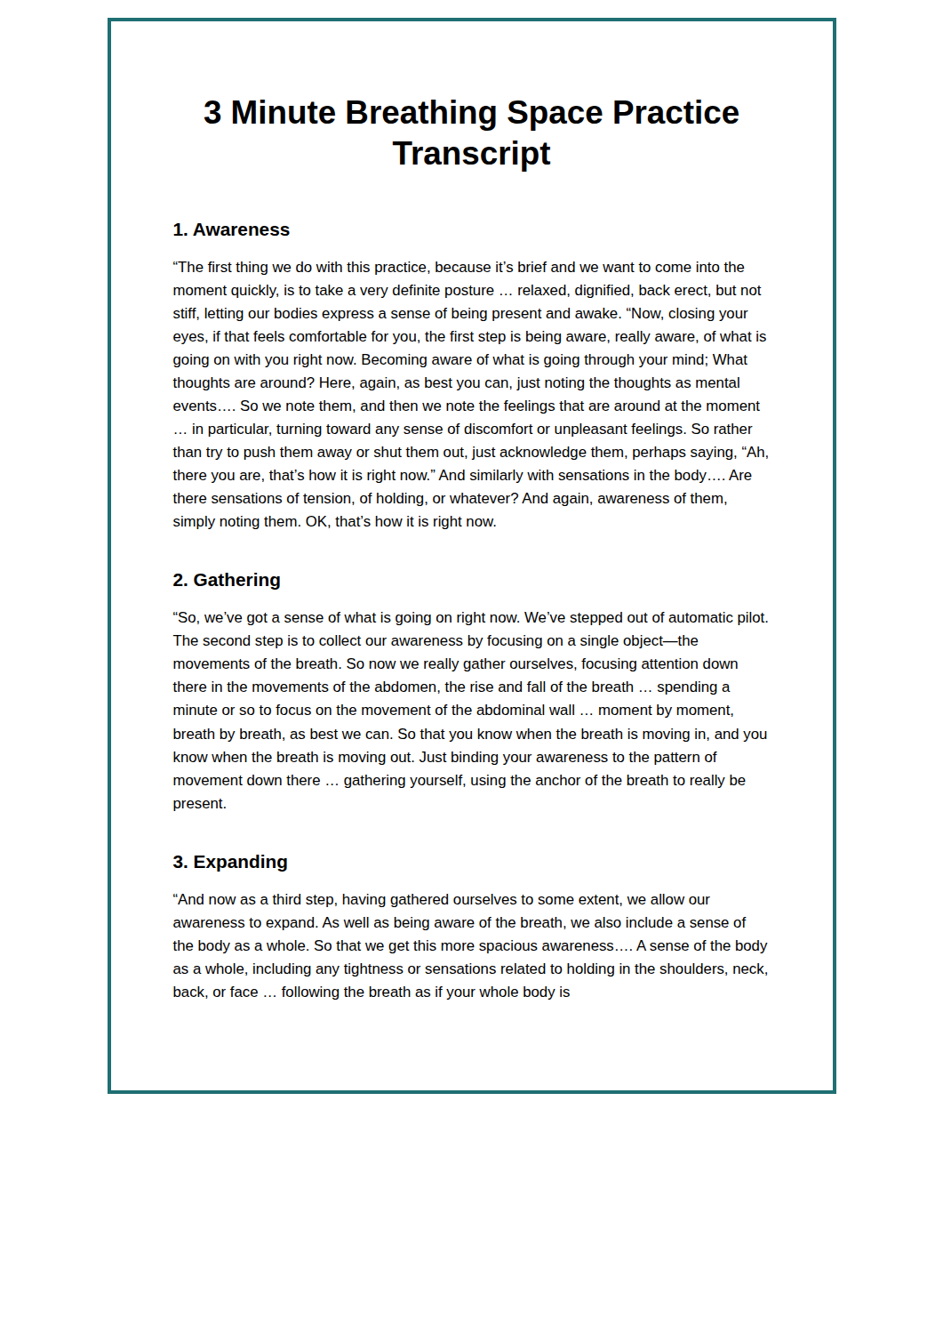3 Minute Breathing Space Practice Transcript
1. Awareness
“The first thing we do with this practice, because it’s brief and we want to come into the moment quickly, is to take a very definite posture … relaxed, dignified, back erect, but not stiff, letting our bodies express a sense of being present and awake. “Now, closing your eyes, if that feels comfortable for you, the first step is being aware, really aware, of what is going on with you right now. Becoming aware of what is going through your mind; What thoughts are around? Here, again, as best you can, just noting the thoughts as mental events…. So we note them, and then we note the feelings that are around at the moment … in particular, turning toward any sense of discomfort or unpleasant feelings. So rather than try to push them away or shut them out, just acknowledge them, perhaps saying, “Ah, there you are, that’s how it is right now.” And similarly with sensations in the body…. Are there sensations of tension, of holding, or whatever? And again, awareness of them, simply noting them. OK, that’s how it is right now.
2. Gathering
“So, we’ve got a sense of what is going on right now. We’ve stepped out of automatic pilot. The second step is to collect our awareness by focusing on a single object—the movements of the breath. So now we really gather ourselves, focusing attention down there in the movements of the abdomen, the rise and fall of the breath … spending a minute or so to focus on the movement of the abdominal wall … moment by moment, breath by breath, as best we can. So that you know when the breath is moving in, and you know when the breath is moving out. Just binding your awareness to the pattern of movement down there … gathering yourself, using the anchor of the breath to really be present.
3. Expanding
“And now as a third step, having gathered ourselves to some extent, we allow our awareness to expand. As well as being aware of the breath, we also include a sense of the body as a whole. So that we get this more spacious awareness…. A sense of the body as a whole, including any tightness or sensations related to holding in the shoulders, neck, back, or face … following the breath as if your whole body is